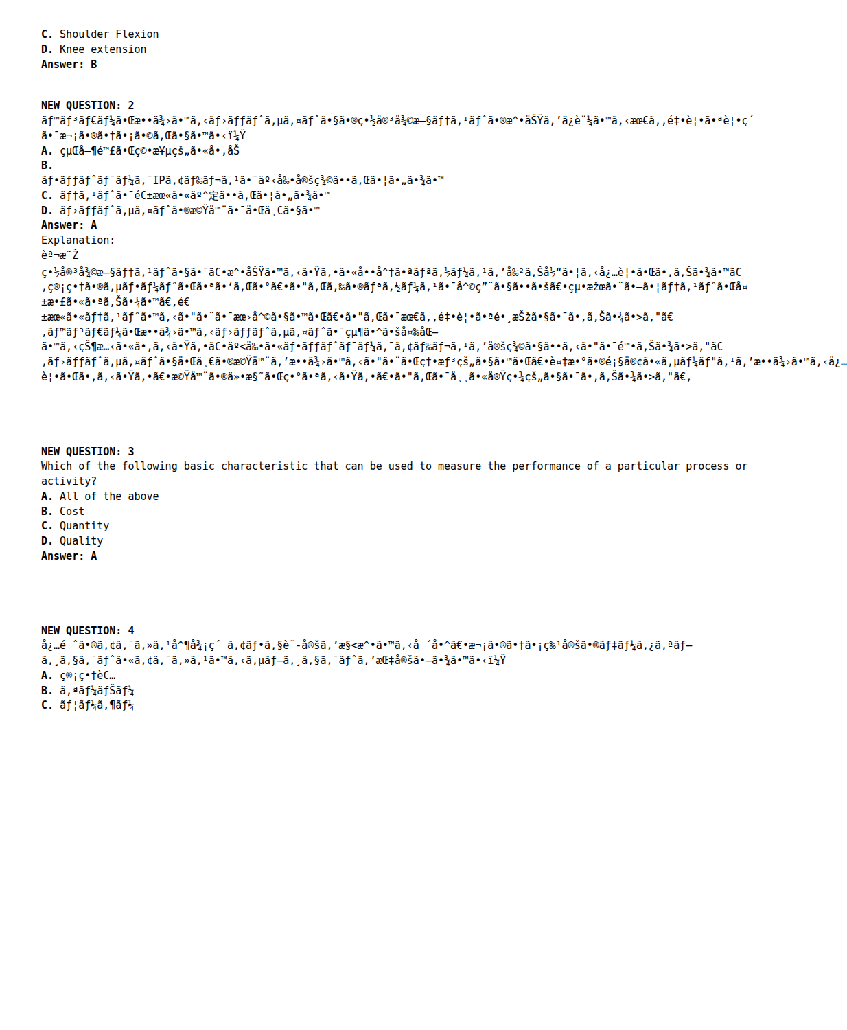C. Shoulder Flexion
D. Knee extension
Answer: B
NEW QUESTION: 2
ãƒ™ãƒ³ãƒ€ãƒ¼ã•Œæ••ä¾›ã•™ã‚‹ãƒ›ãƒƒãƒˆã‚µã‚¤ãƒˆã•§ã•®ç•½å®³å¾©æ—§ãƒ†ã‚¹ãƒˆã•®æ^•åŠŸã‚’ä¿è¨¼ã•™ã‚‹æœ€ã‚‚é‡•è¦•ã•ªè¦•ç´ ã•¯æ¬¡ã•®ã•†ã•¡ã•©ã‚Œã•§ã•™ã•‹ï¼Ÿ
A. çµŒå–¶é™£ã•Œç©•æ¥µçš„ã•«å•,åŠ
B.
ãƒ•ãƒƒãƒˆãƒ¯ãƒ¼ã‚¯IPã‚¢ãƒ‰ãƒ¬ã‚¹ã•¯äº‹å‰•å®šç¾©ã••ã‚Œã•¦ã•„ã•¾ã•™
C. ãƒ†ã‚¹ãƒˆã•¯é€±æœ«ã•«äº^定ã••ã‚Œã•¦ã•„ã•¾ã•™
D. ãƒ›ãƒƒãƒˆã‚µã‚¤ãƒˆã•®æ©Ÿå™¨ã•¯å•Œä¸€ã•§ã•™
Answer: A
Explanation:
èª¬æ˜Ž
ç•½å®³å¾©æ—§ãƒ†ã‚¹ãƒˆã•§ã•¯ã€•æ^•åŠŸã•™ã‚‹ã•Ÿã‚•ã•«å••å^†ã•ªãƒªã‚½ãƒ¼ã‚¹ã‚’å‰²ã‚Šå½“ã•¦ã‚‹å¿…è¦•ã•Œã•‚ã‚Šã•¾ã•™ã€‚ç®¡ç•†ã•®ã‚µãƒ•ãƒ¼ãƒˆã•Œã•ªã•‘ã‚Œã•°ã€•ã•"ã‚Œã‚‰ã•®ãƒªã‚½ãƒ¼ã‚¹ã•¯å^©ç”¨ã•§ã••ã•šã€•çµ•æžœã•¨ã•—ã•¦ãƒ†ã‚¹ãƒˆã•Œå¤±æ•£ã•«ã•ªã‚Šã•¾ã•™ã€‚é€±æœ«ã•«ãƒ†ã‚¹ãƒˆã•™ã‚‹ã•"ã•¨ã•¯æœ›å^©ã•§ã•™ã•Œã€•ã•"ã‚Œã•¯æœ€ã‚‚é‡•è¦•ã•ªé•¸æŠžã•§ã•¯ã•‚ã‚Šã•¾ã•>ã‚"ã€‚ãƒ™ãƒ³ãƒ€ãƒ¼ã•Œæ••ä¾›ã•™ã‚‹ãƒ›ãƒƒãƒˆã‚µã‚¤ãƒˆã•¯çµ¶ã•^ã•šå¤‰åŒ–ã•™ã‚‹çŠ¶æ…‹ã•«ã•‚ã‚‹ã•Ÿã‚•ã€•äº<å‰•ã•«ãƒ•ãƒƒãƒˆãƒ¯ãƒ¼ã‚¯ã‚¢ãƒ‰ãƒ¬ã‚¹ã‚’å®šç¾©ã•§ã••ã‚‹ã•"ã•¯é™•ã‚Šã•¾ã•>ã‚"ã€‚ãƒ›ãƒƒãƒˆã‚µã‚¤ãƒˆã•§å•Œä¸€ã•®æ©Ÿå™¨ã‚’æ••ä¾›ã•™ã‚‹ã•"ã•¨ã•Œç†•æƒ³çš„ã•§ã•™ã•Œã€•è¤‡æ•°ã•®é¡§å®¢ã•«ã‚µãƒ¼ãƒ"ã‚¹ã‚’æ••ä¾›ã•™ã‚‹å¿…è¦•ã•Œã•‚ã‚‹ã•Ÿã‚•ã€•æ©Ÿå™¨ã•®ä»•æ§˜ã•Œç•°ã•ªã‚‹ã•Ÿã‚•ã€•ã•"ã‚Œã•¯å¸¸ã•«å®Ÿç•¾çš„ã•§ã•¯ã•‚ã‚Šã•¾ã•>ã‚"ã€‚
NEW QUESTION: 3
Which of the following basic characteristic that can be used to measure the performance of a particular process or activity?
A. All of the above
B. Cost
C. Quantity
D. Quality
Answer: A
NEW QUESTION: 4
å¿…é ˆã•®ã‚¢ã‚¯ã‚»ã‚¹å^¶å¾¡ç´ ã‚¢ãƒ•ã‚§è¨-å®šã‚’æ§<æ^•ã•™ã‚‹å ´å•^ã€•æ¬¡ã•®ã•†ã•¡ç‰¹å®šã•®ãƒ‡ãƒ¼ã‚¿ã‚ªãƒ–ã‚¸ã‚§ã‚¯ãƒˆã•«ã‚¢ã‚¯ã‚»ã‚¹ã•™ã‚‹ã‚µãƒ–ã‚¸ã‚§ã‚¯ãƒˆã‚’æŒ‡å®šã•—ã•¾ã•™ã•‹ï¼Ÿ
A. ç®¡ç•†è€…
B. ã‚ªãƒ¼ãƒŠãƒ¼
C. ãƒ¦ãƒ¼ã‚¶ãƒ¼